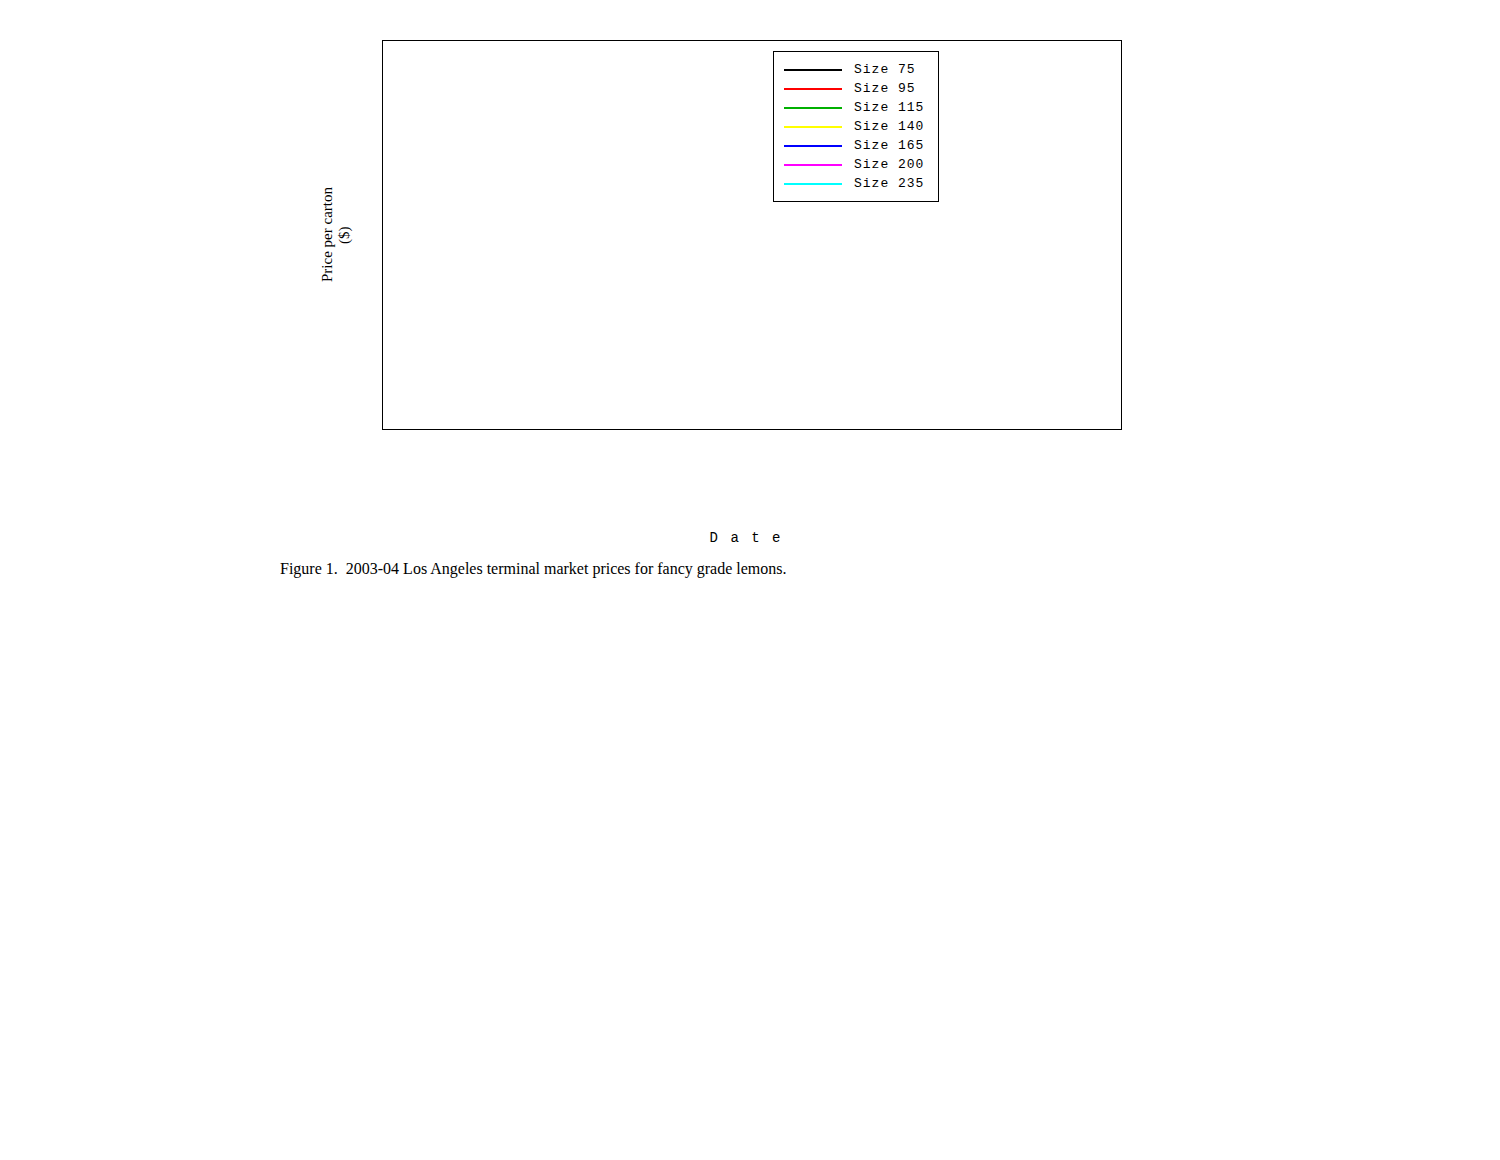Price per carton
($)
Size 75
Size 95
Size 115
Size 140
Size 165
Size 200
Size 235
D a t e
Figure 1. 2003-04 Los Angeles terminal market prices for fancy grade lemons.